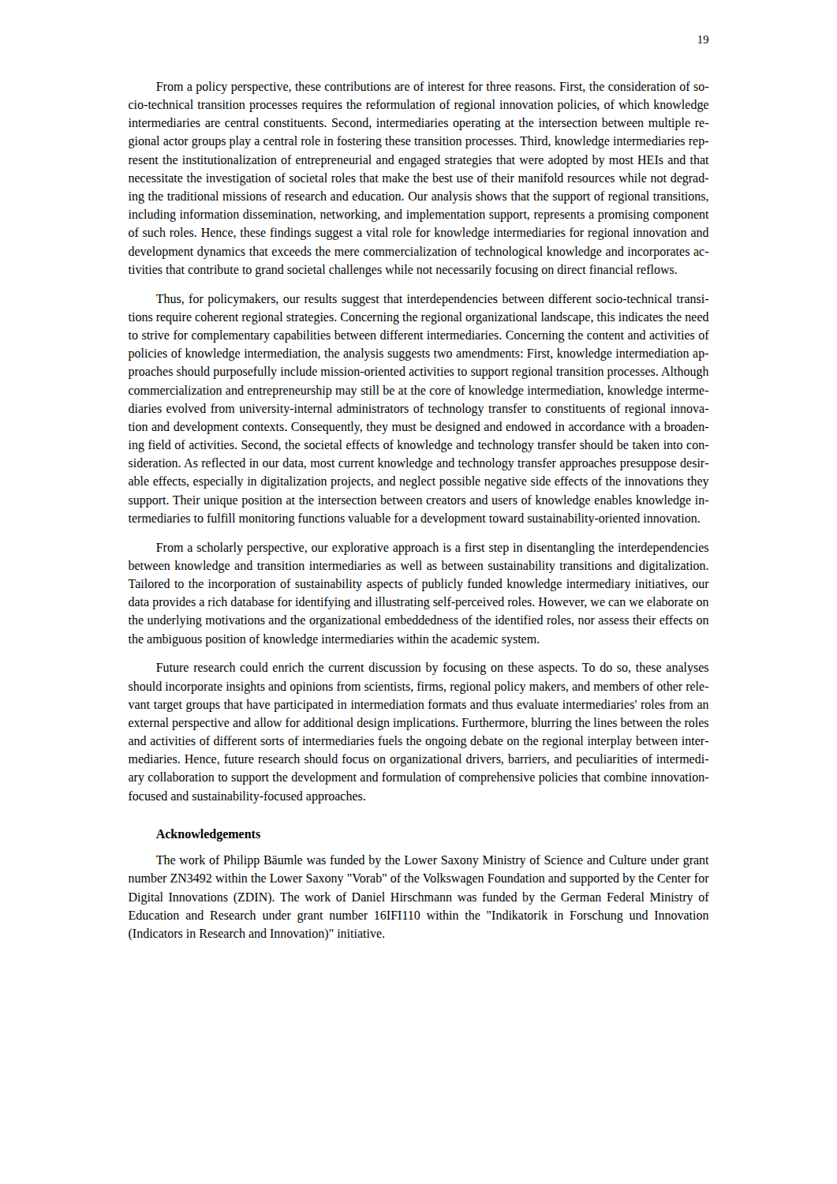19
From a policy perspective, these contributions are of interest for three reasons. First, the consideration of socio-technical transition processes requires the reformulation of regional innovation policies, of which knowledge intermediaries are central constituents. Second, intermediaries operating at the intersection between multiple regional actor groups play a central role in fostering these transition processes. Third, knowledge intermediaries represent the institutionalization of entrepreneurial and engaged strategies that were adopted by most HEIs and that necessitate the investigation of societal roles that make the best use of their manifold resources while not degrading the traditional missions of research and education. Our analysis shows that the support of regional transitions, including information dissemination, networking, and implementation support, represents a promising component of such roles. Hence, these findings suggest a vital role for knowledge intermediaries for regional innovation and development dynamics that exceeds the mere commercialization of technological knowledge and incorporates activities that contribute to grand societal challenges while not necessarily focusing on direct financial reflows.
Thus, for policymakers, our results suggest that interdependencies between different socio-technical transitions require coherent regional strategies. Concerning the regional organizational landscape, this indicates the need to strive for complementary capabilities between different intermediaries. Concerning the content and activities of policies of knowledge intermediation, the analysis suggests two amendments: First, knowledge intermediation approaches should purposefully include mission-oriented activities to support regional transition processes. Although commercialization and entrepreneurship may still be at the core of knowledge intermediation, knowledge intermediaries evolved from university-internal administrators of technology transfer to constituents of regional innovation and development contexts. Consequently, they must be designed and endowed in accordance with a broadening field of activities. Second, the societal effects of knowledge and technology transfer should be taken into consideration. As reflected in our data, most current knowledge and technology transfer approaches presuppose desirable effects, especially in digitalization projects, and neglect possible negative side effects of the innovations they support. Their unique position at the intersection between creators and users of knowledge enables knowledge intermediaries to fulfill monitoring functions valuable for a development toward sustainability-oriented innovation.
From a scholarly perspective, our explorative approach is a first step in disentangling the interdependencies between knowledge and transition intermediaries as well as between sustainability transitions and digitalization. Tailored to the incorporation of sustainability aspects of publicly funded knowledge intermediary initiatives, our data provides a rich database for identifying and illustrating self-perceived roles. However, we can we elaborate on the underlying motivations and the organizational embeddedness of the identified roles, nor assess their effects on the ambiguous position of knowledge intermediaries within the academic system.
Future research could enrich the current discussion by focusing on these aspects. To do so, these analyses should incorporate insights and opinions from scientists, firms, regional policy makers, and members of other relevant target groups that have participated in intermediation formats and thus evaluate intermediaries' roles from an external perspective and allow for additional design implications. Furthermore, blurring the lines between the roles and activities of different sorts of intermediaries fuels the ongoing debate on the regional interplay between intermediaries. Hence, future research should focus on organizational drivers, barriers, and peculiarities of intermediary collaboration to support the development and formulation of comprehensive policies that combine innovation-focused and sustainability-focused approaches.
Acknowledgements
The work of Philipp Bäumle was funded by the Lower Saxony Ministry of Science and Culture under grant number ZN3492 within the Lower Saxony "Vorab" of the Volkswagen Foundation and supported by the Center for Digital Innovations (ZDIN). The work of Daniel Hirschmann was funded by the German Federal Ministry of Education and Research under grant number 16IFI110 within the "Indikatorik in Forschung und Innovation (Indicators in Research and Innovation)" initiative.